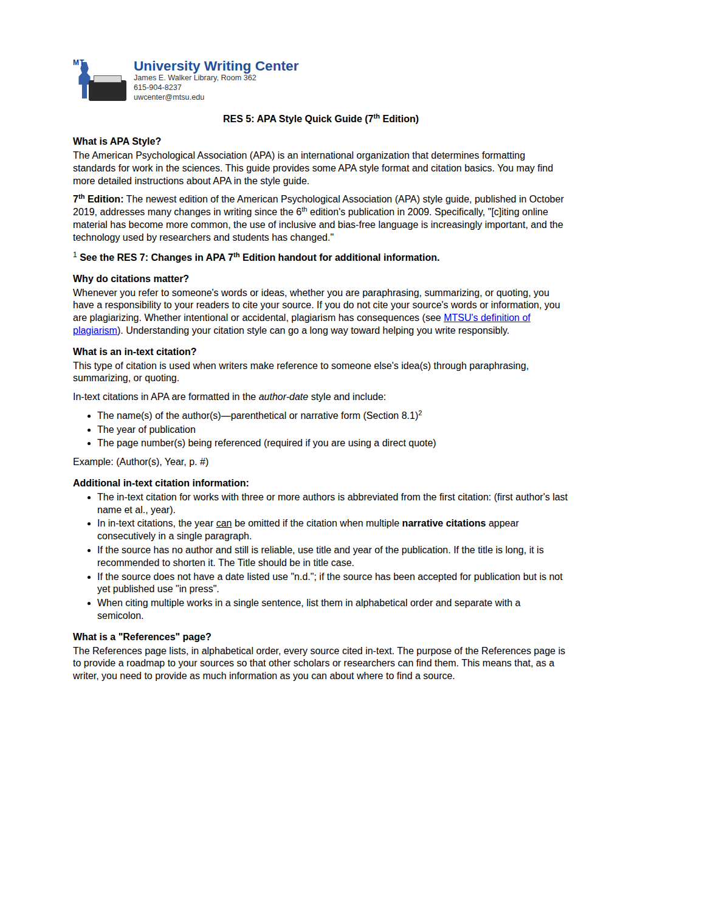MT
University Writing Center
James E. Walker Library, Room 362
615-904-8237
uwcenter@mtsu.edu
RES 5: APA Style Quick Guide (7th Edition)
What is APA Style?
The American Psychological Association (APA) is an international organization that determines formatting standards for work in the sciences. This guide provides some APA style format and citation basics. You may find more detailed instructions about APA in the style guide.
7th Edition: The newest edition of the American Psychological Association (APA) style guide, published in October 2019, addresses many changes in writing since the 6th edition's publication in 2009. Specifically, "[c]iting online material has become more common, the use of inclusive and bias-free language is increasingly important, and the technology used by researchers and students has changed."
1 See the RES 7: Changes in APA 7th Edition handout for additional information.
Why do citations matter?
Whenever you refer to someone's words or ideas, whether you are paraphrasing, summarizing, or quoting, you have a responsibility to your readers to cite your source. If you do not cite your source's words or information, you are plagiarizing. Whether intentional or accidental, plagiarism has consequences (see MTSU's definition of plagiarism). Understanding your citation style can go a long way toward helping you write responsibly.
What is an in-text citation?
This type of citation is used when writers make reference to someone else's idea(s) through paraphrasing, summarizing, or quoting.
In-text citations in APA are formatted in the author-date style and include:
The name(s) of the author(s)—parenthetical or narrative form (Section 8.1)2
The year of publication
The page number(s) being referenced (required if you are using a direct quote)
Example: (Author(s), Year, p. #)
Additional in-text citation information:
The in-text citation for works with three or more authors is abbreviated from the first citation: (first author's last name et al., year).
In in-text citations, the year can be omitted if the citation when multiple narrative citations appear consecutively in a single paragraph.
If the source has no author and still is reliable, use title and year of the publication. If the title is long, it is recommended to shorten it. The Title should be in title case.
If the source does not have a date listed use "n.d."; if the source has been accepted for publication but is not yet published use "in press".
When citing multiple works in a single sentence, list them in alphabetical order and separate with a semicolon.
What is a "References" page?
The References page lists, in alphabetical order, every source cited in-text. The purpose of the References page is to provide a roadmap to your sources so that other scholars or researchers can find them. This means that, as a writer, you need to provide as much information as you can about where to find a source.